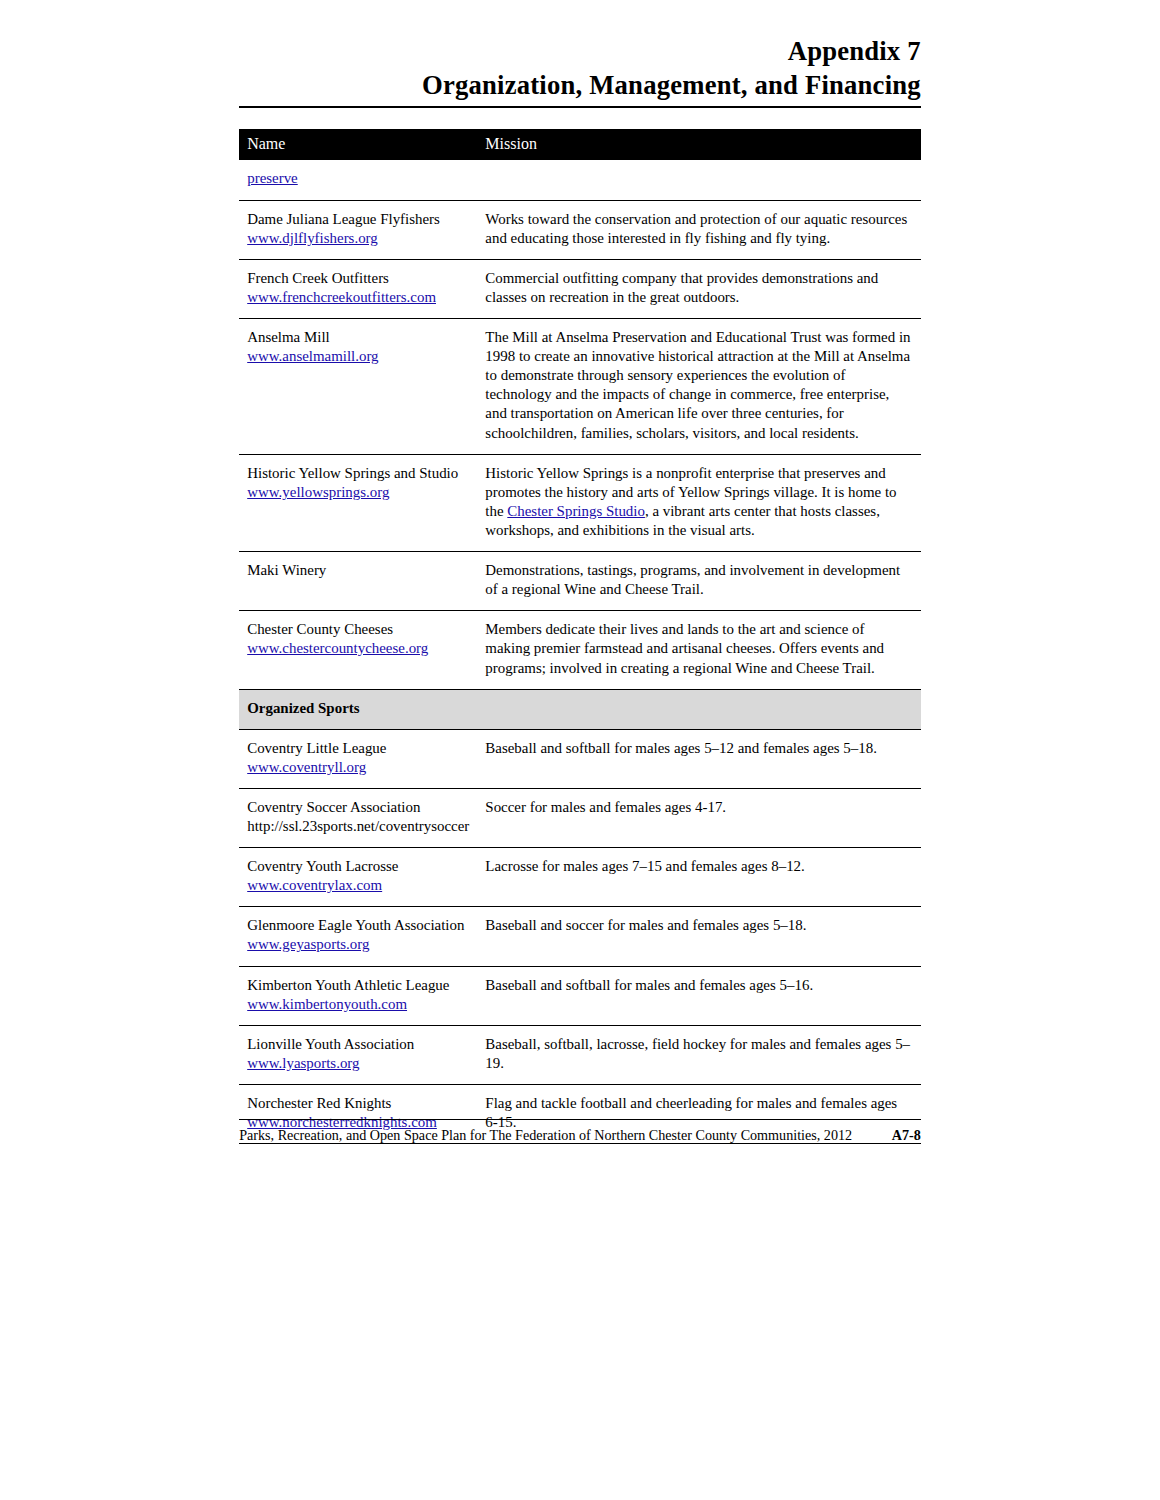Appendix 7
Organization, Management, and Financing
| Name | Mission |
| --- | --- |
| preserve | |
| Dame Juliana League Flyfishers www.djlflyfishers.org | Works toward the conservation and protection of our aquatic resources and educating those interested in fly fishing and fly tying. |
| French Creek Outfitters www.frenchcreekoutfitters.com | Commercial outfitting company that provides demonstrations and classes on recreation in the great outdoors. |
| Anselma Mill www.anselmamill.org | The Mill at Anselma Preservation and Educational Trust was formed in 1998 to create an innovative historical attraction at the Mill at Anselma to demonstrate through sensory experiences the evolution of technology and the impacts of change in commerce, free enterprise, and transportation on American life over three centuries, for schoolchildren, families, scholars, visitors, and local residents. |
| Historic Yellow Springs and Studio www.yellowsprings.org | Historic Yellow Springs is a nonprofit enterprise that preserves and promotes the history and arts of Yellow Springs village. It is home to the Chester Springs Studio , a vibrant arts center that hosts classes, workshops, and exhibitions in the visual arts. |
| Maki Winery | Demonstrations, tastings, programs, and involvement in development of a regional Wine and Cheese Trail. |
| Chester County Cheeses www.chestercountycheese.org | Members dedicate their lives and lands to the art and science of making premier farmstead and artisanal cheeses. Offers events and programs; involved in creating a regional Wine and Cheese Trail. |
| Organized Sports |
| Coventry Little League www.coventryll.org | Baseball and softball for males ages 5–12 and females ages 5–18. |
| Coventry Soccer Association http://ssl.23sports.net/coventrysoccer | Soccer for males and females ages 4-17. |
| Coventry Youth Lacrosse www.coventrylax.com | Lacrosse for males ages 7–15 and females ages 8–12. |
| Glenmoore Eagle Youth Association www.geyasports.org | Baseball and soccer for males and females ages 5–18. |
| Kimberton Youth Athletic League www.kimbertonyouth.com | Baseball and softball for males and females ages 5–16. |
| Lionville Youth Association www.lyasports.org | Baseball, softball, lacrosse, field hockey for males and females ages 5–19. |
| Norchester Red Knights www.norchesterredknights.com | Flag and tackle football and cheerleading for males and females ages 6-15. |
Parks, Recreation, and Open Space Plan for The Federation of Northern Chester County Communities, 2012
A7-8